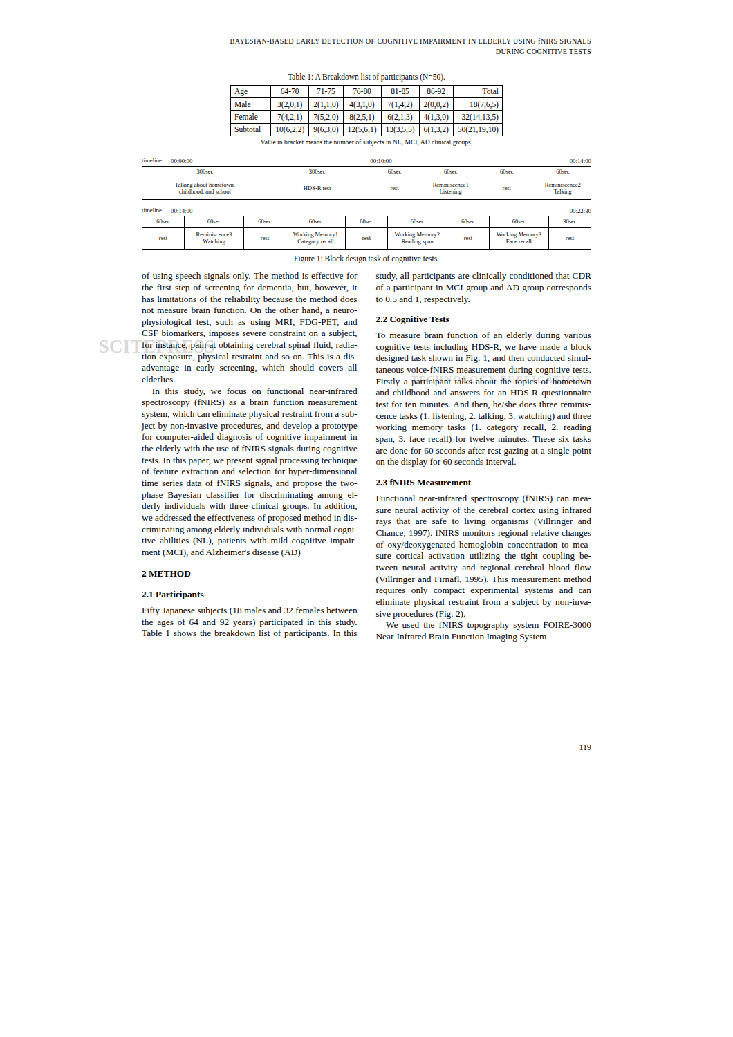SCITEPRESS
TECHNOLOGY PUBLICATIONS
BAYESIAN-BASED EARLY DETECTION OF COGNITIVE IMPAIRMENT IN ELDERLY USING fNIRS SIGNALS
DURING COGNITIVE TESTS
Table 1: A Breakdown list of participants (N=50).
| Age | 64-70 | 71-75 | 76-80 | 81-85 | 86-92 | Total |
| Male | 3(2,0,1) | 2(1,1,0) | 4(3,1,0) | 7(1,4,2) | 2(0,0,2) | 18(7,6,5) |
| Female | 7(4,2,1) | 7(5,2,0) | 8(2,5,1) | 6(2,1,3) | 4(1,3,0) | 32(14,13,5) |
| Subtotal | 10(6,2,2) | 9(6,3,0) | 12(5,6,1) | 13(3,5,5) | 6(1,3,2) | 50(21,19,10) |
Value in bracket means the number of subjects in NL, MCI, AD clinical groups.
timeline
00:00:00 00:10:00 00:14:00
| 300sec | 300sec | 60sec | 60sec | 60sec | 60sec |
| Talking about hometown, childhood, and school | HDS-R test | rest | Reminiscence1 Listening | rest | Reminiscence2 Talking |
timeline
00:14:00 00:22:30
| 60sec | 60sec | 60sec | 60sec | 60sec | 60sec | 60sec | 60sec | 30sec |
| rest | Reminiscence3 Watching | rest | Working Memory1 Category recall | rest | Working Memory2 Reading span | rest | Working Memory3 Face recall | rest |
Figure 1: Block design task of cognitive tests.
of using speech signals only. The method is effective for the first step of screening for dementia, but, however, it has limitations of the reliability because the method does not measure brain function. On the other hand, a neurophysiological test, such as using MRI, FDG-PET, and CSF biomarkers, imposes severe constraint on a subject, for instance, pain at obtaining cerebral spinal fluid, radiation exposure, physical restraint and so on. This is a disadvantage in early screening, which should covers all elderlies.
In this study, we focus on functional near-infrared spectroscopy (fNIRS) as a brain function measurement system, which can eliminate physical restraint from a subject by non-invasive procedures, and develop a prototype for computer-aided diagnosis of cognitive impairment in the elderly with the use of fNIRS signals during cognitive tests. In this paper, we present signal processing technique of feature extraction and selection for hyper-dimensional time series data of fNIRS signals, and propose the two-phase Bayesian classifier for discriminating among elderly individuals with three clinical groups. In addition, we addressed the effectiveness of proposed method in discriminating among elderly individuals with normal cognitive abilities (NL), patients with mild cognitive impairment (MCI), and Alzheimer's disease (AD)
2 METHOD
2.1 Participants
Fifty Japanese subjects (18 males and 32 females between the ages of 64 and 92 years) participated in this study. Table 1 shows the breakdown list of participants. In this study, all participants are clinically conditioned that CDR of a participant in MCI group and AD group corresponds to 0.5 and 1, respectively.
2.2 Cognitive Tests
To measure brain function of an elderly during various cognitive tests including HDS-R, we have made a block designed task shown in Fig. 1, and then conducted simultaneous voice-fNIRS measurement during cognitive tests. Firstly a participant talks about the topics of hometown and childhood and answers for an HDS-R questionnaire test for ten minutes. And then, he/she does three reminiscence tasks (1. listening, 2. talking, 3. watching) and three working memory tasks (1. category recall, 2. reading span, 3. face recall) for twelve minutes. These six tasks are done for 60 seconds after rest gazing at a single point on the display for 60 seconds interval.
2.3 fNIRS Measurement
Functional near-infrared spectroscopy (fNIRS) can measure neural activity of the cerebral cortex using infrared rays that are safe to living organisms (Villringer and Chance, 1997). fNIRS monitors regional relative changes of oxy/deoxygenated hemoglobin concentration to measure cortical activation utilizing the tight coupling between neural activity and regional cerebral blood flow (Villringer and Firnafl, 1995). This measurement method requires only compact experimental systems and can eliminate physical restraint from a subject by non-invasive procedures (Fig. 2).
We used the fNIRS topography system FOIRE-3000 Near-Infrared Brain Function Imaging System
119